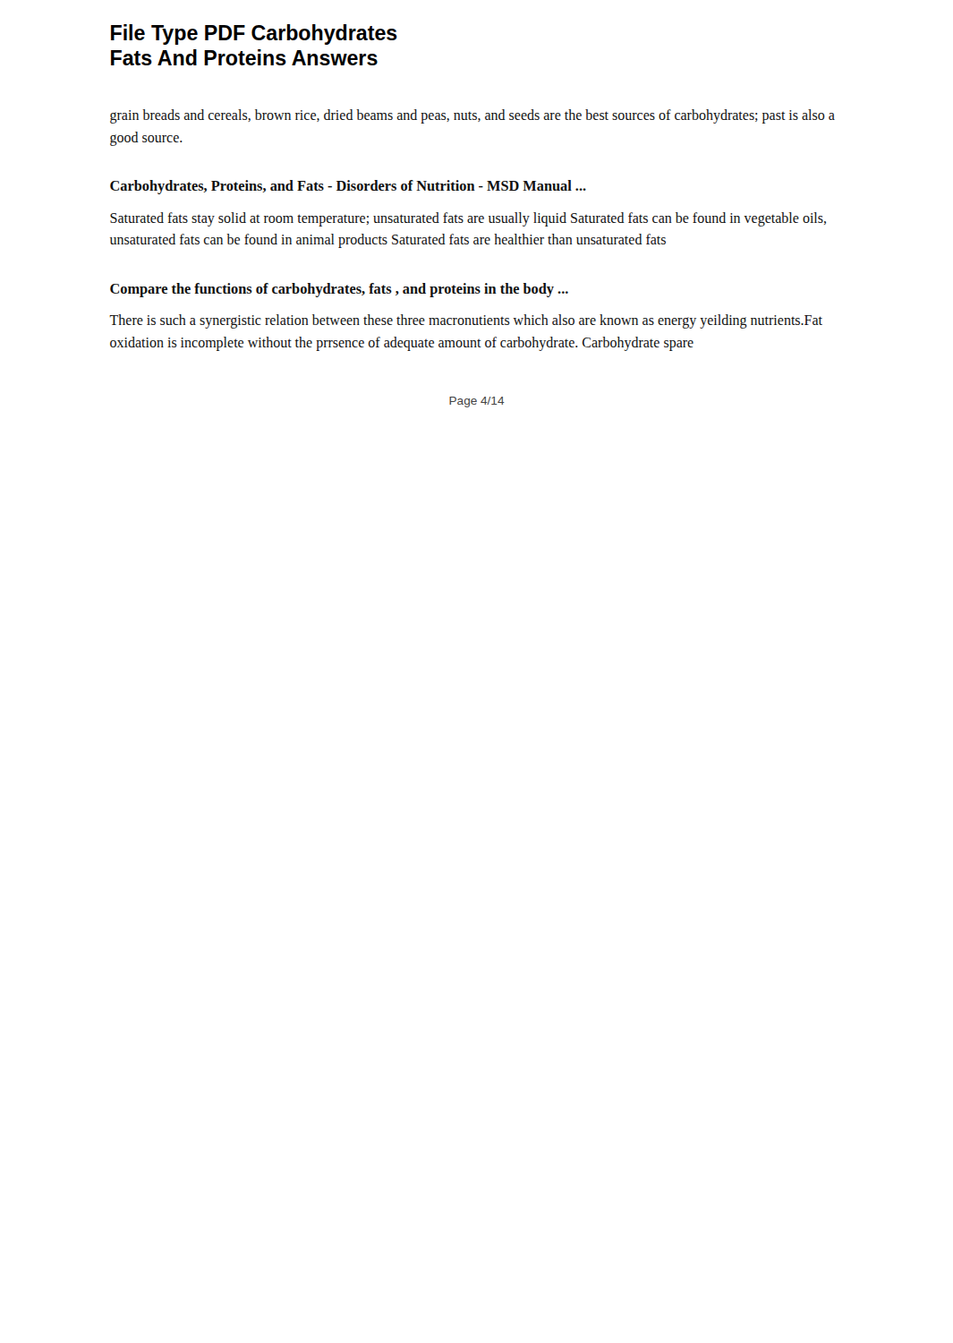File Type PDF Carbohydrates Fats And Proteins Answers
grain breads and cereals, brown rice, dried beams and peas, nuts, and seeds are the best sources of carbohydrates; past is also a good source.
Carbohydrates, Proteins, and Fats - Disorders of Nutrition - MSD Manual ...
Saturated fats stay solid at room temperature; unsaturated fats are usually liquid Saturated fats can be found in vegetable oils, unsaturated fats can be found in animal products Saturated fats are healthier than unsaturated fats
Compare the functions of carbohydrates, fats , and proteins in the body ...
There is such a synergistic relation between these three macronutients which also are known as energy yeilding nutrients.Fat oxidation is incomplete without the prrsence of adequate amount of carbohydrate. Carbohydrate spare
Page 4/14